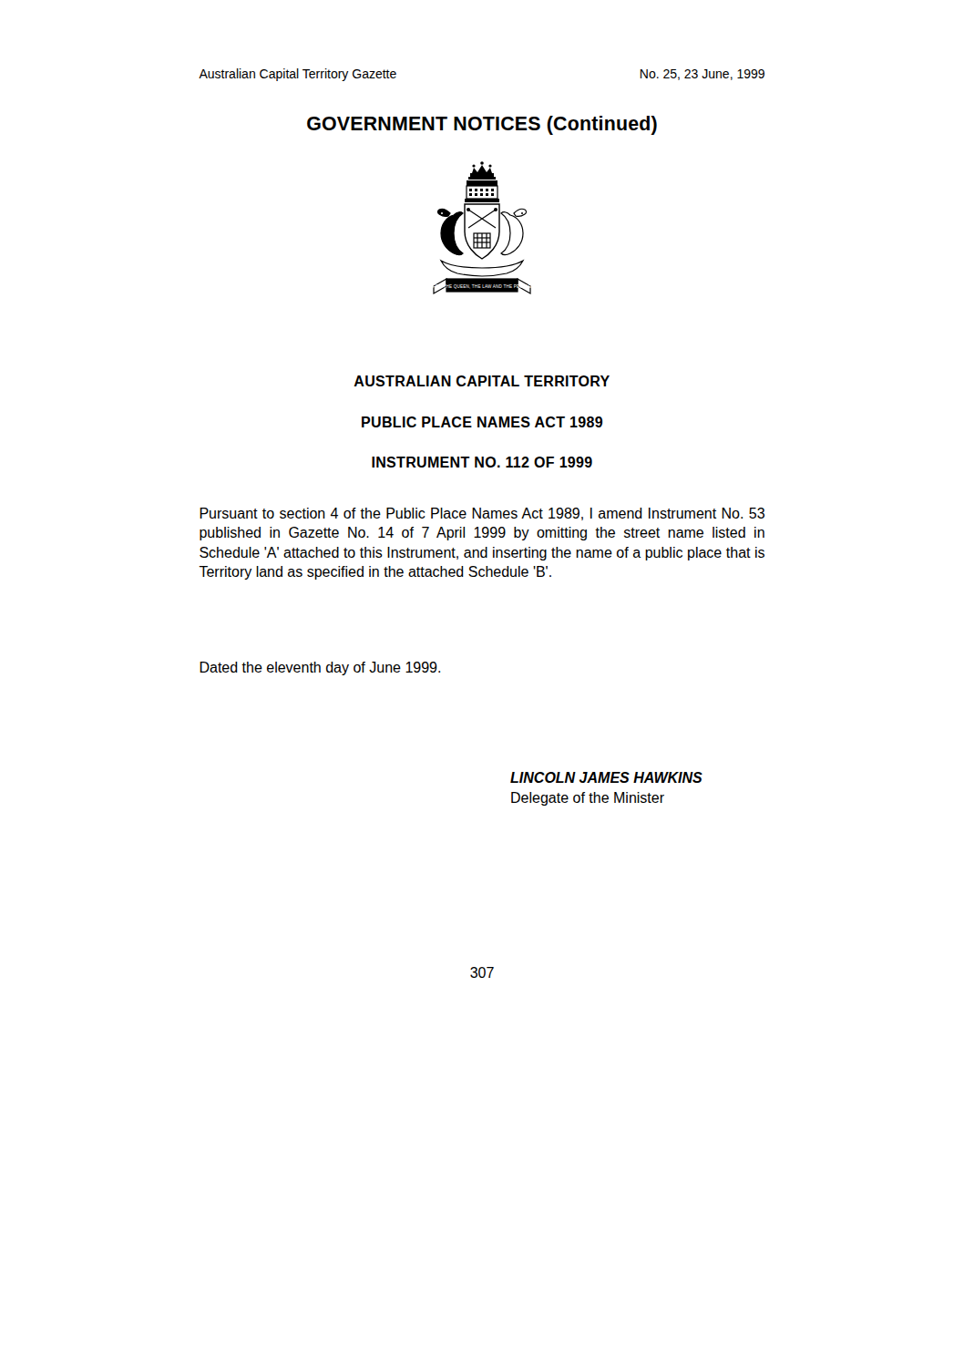Australian Capital Territory Gazette
No. 25, 23 June, 1999
GOVERNMENT NOTICES (Continued)
FOR THE QUEEN, THE LAW AND THE PEOPLE
AUSTRALIAN CAPITAL TERRITORY
PUBLIC PLACE NAMES ACT 1989
INSTRUMENT NO. 112 OF 1999
Pursuant to section 4 of the Public Place Names Act 1989, I amend Instrument No. 53 published in Gazette No. 14 of 7 April 1999 by omitting the street name listed in Schedule 'A' attached to this Instrument, and inserting the name of a public place that is Territory land as specified in the attached Schedule 'B'.
Dated the eleventh day of June 1999.
LINCOLN JAMES HAWKINS
Delegate of the Minister
307